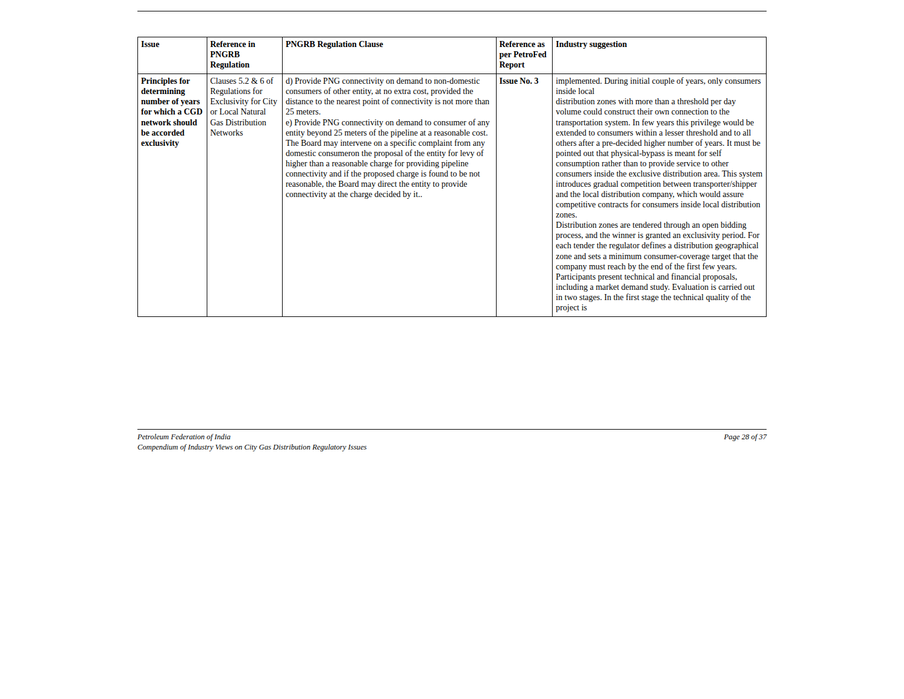| Issue | Reference in PNGRB Regulation | PNGRB Regulation Clause | Reference as per PetroFed Report | Industry suggestion |
| --- | --- | --- | --- | --- |
| Principles for determining number of years for which a CGD network should be accorded exclusivity | Clauses 5.2 & 6 of Regulations for Exclusivity for City or Local Natural Gas Distribution Networks | d) Provide PNG connectivity on demand to non-domestic consumers of other entity, at no extra cost, provided the distance to the nearest point of connectivity is not more than 25 meters. e) Provide PNG connectivity on demand to consumer of any entity beyond 25 meters of the pipeline at a reasonable cost. The Board may intervene on a specific complaint from any domestic consumeron the proposal of the entity for levy of higher than a reasonable charge for providing pipeline connectivity and if the proposed charge is found to be not reasonable, the Board may direct the entity to provide connectivity at the charge decided by it.. | Issue No. 3 | implemented. During initial couple of years, only consumers inside local distribution zones with more than a threshold per day volume could construct their own connection to the transportation system. In few years this privilege would be extended to consumers within a lesser threshold and to all others after a pre-decided higher number of years. It must be pointed out that physical-bypass is meant for self consumption rather than to provide service to other consumers inside the exclusive distribution area. This system introduces gradual competition between transporter/shipper and the local distribution company, which would assure competitive contracts for consumers inside local distribution zones. Distribution zones are tendered through an open bidding process, and the winner is granted an exclusivity period. For each tender the regulator defines a distribution geographical zone and sets a minimum consumer-coverage target that the company must reach by the end of the first few years. Participants present technical and financial proposals, including a market demand study. Evaluation is carried out in two stages. In the first stage the technical quality of the project is |
Petroleum Federation of India
Compendium of Industry Views on City Gas Distribution Regulatory Issues
Page 28 of 37